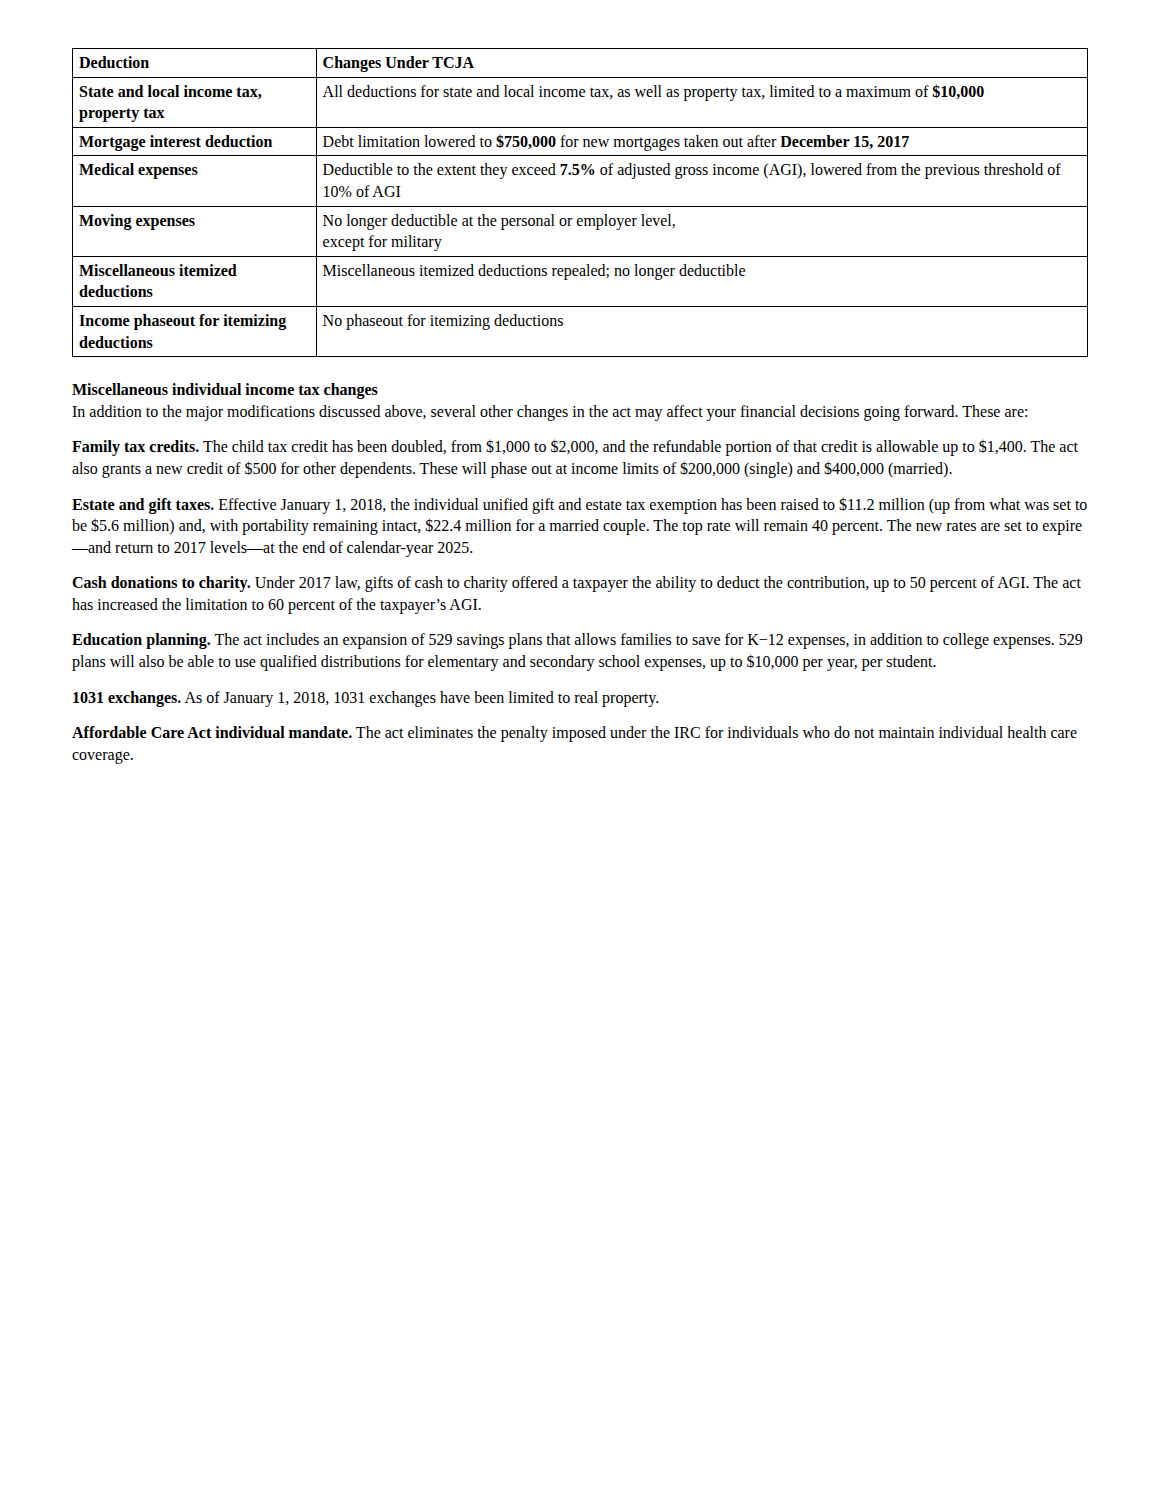| Deduction | Changes Under TCJA |
| --- | --- |
| State and local income tax, property tax | All deductions for state and local income tax, as well as property tax, limited to a maximum of $10,000 |
| Mortgage interest deduction | Debt limitation lowered to $750,000 for new mortgages taken out after December 15, 2017 |
| Medical expenses | Deductible to the extent they exceed 7.5% of adjusted gross income (AGI), lowered from the previous threshold of 10% of AGI |
| Moving expenses | No longer deductible at the personal or employer level, except for military |
| Miscellaneous itemized deductions | Miscellaneous itemized deductions repealed; no longer deductible |
| Income phaseout for itemizing deductions | No phaseout for itemizing deductions |
Miscellaneous individual income tax changes
In addition to the major modifications discussed above, several other changes in the act may affect your financial decisions going forward. These are:
Family tax credits. The child tax credit has been doubled, from $1,000 to $2,000, and the refundable portion of that credit is allowable up to $1,400. The act also grants a new credit of $500 for other dependents. These will phase out at income limits of $200,000 (single) and $400,000 (married).
Estate and gift taxes. Effective January 1, 2018, the individual unified gift and estate tax exemption has been raised to $11.2 million (up from what was set to be $5.6 million) and, with portability remaining intact, $22.4 million for a married couple. The top rate will remain 40 percent. The new rates are set to expire—and return to 2017 levels—at the end of calendar-year 2025.
Cash donations to charity. Under 2017 law, gifts of cash to charity offered a taxpayer the ability to deduct the contribution, up to 50 percent of AGI. The act has increased the limitation to 60 percent of the taxpayer’s AGI.
Education planning. The act includes an expansion of 529 savings plans that allows families to save for K−12 expenses, in addition to college expenses. 529 plans will also be able to use qualified distributions for elementary and secondary school expenses, up to $10,000 per year, per student.
1031 exchanges. As of January 1, 2018, 1031 exchanges have been limited to real property.
Affordable Care Act individual mandate. The act eliminates the penalty imposed under the IRC for individuals who do not maintain individual health care coverage.